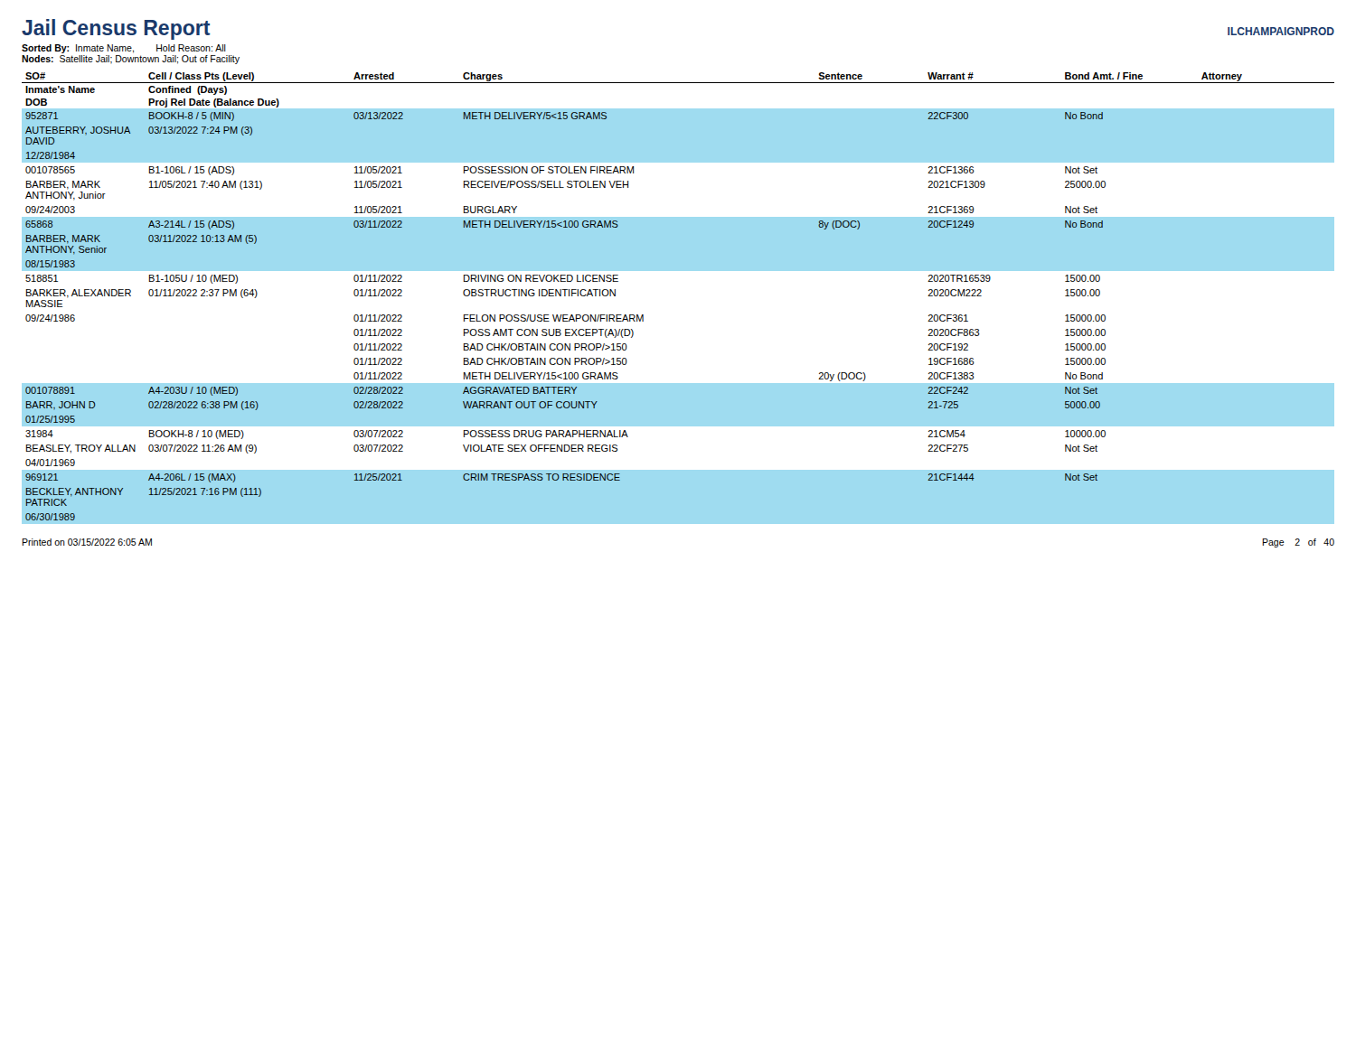Jail Census Report
ILCHAMPAIGNPROD
Sorted By: Inmate Name, Hold Reason: All
Nodes: Satellite Jail; Downtown Jail; Out of Facility
| SO# | Cell / Class Pts (Level) | Arrested | Charges | Sentence | Warrant # | Bond Amt. / Fine | Attorney |
| --- | --- | --- | --- | --- | --- | --- | --- |
| Inmate's Name | Confined (Days) | | | | | | |
| DOB | Proj Rel Date (Balance Due) | | | | | | |
| 952871 | BOOKH-8 / 5 (MIN) | 03/13/2022 | METH DELIVERY/5<15 GRAMS | | 22CF300 | No Bond | |
| AUTEBERRY, JOSHUA DAVID | 03/13/2022 7:24 PM (3) | | | | | | |
| 12/28/1984 | | | | | | | |
| 001078565 | B1-106L / 15 (ADS) | 11/05/2021 | POSSESSION OF STOLEN FIREARM | | 21CF1366 | Not Set | |
| BARBER, MARK ANTHONY, Junior | 11/05/2021 7:40 AM (131) | 11/05/2021 | RECEIVE/POSS/SELL STOLEN VEH | | 2021CF1309 | 25000.00 | |
| 09/24/2003 | | 11/05/2021 | BURGLARY | | 21CF1369 | Not Set | |
| 65868 | A3-214L / 15 (ADS) | 03/11/2022 | METH DELIVERY/15<100 GRAMS | 8y (DOC) | 20CF1249 | No Bond | |
| BARBER, MARK ANTHONY, Senior | 03/11/2022 10:13 AM (5) | | | | | | |
| 08/15/1983 | | | | | | | |
| 518851 | B1-105U / 10 (MED) | 01/11/2022 | DRIVING ON REVOKED LICENSE | | 2020TR16539 | 1500.00 | |
| BARKER, ALEXANDER MASSIE | 01/11/2022 2:37 PM (64) | 01/11/2022 | OBSTRUCTING IDENTIFICATION | | 2020CM222 | 1500.00 | |
| 09/24/1986 | | 01/11/2022 | FELON POSS/USE WEAPON/FIREARM | | 20CF361 | 15000.00 | |
| | | 01/11/2022 | POSS AMT CON SUB EXCEPT(A)/(D) | | 2020CF863 | 15000.00 | |
| | | 01/11/2022 | BAD CHK/OBTAIN CON PROP/>150 | | 20CF192 | 15000.00 | |
| | | 01/11/2022 | BAD CHK/OBTAIN CON PROP/>150 | | 19CF1686 | 15000.00 | |
| | | 01/11/2022 | METH DELIVERY/15<100 GRAMS | 20y (DOC) | 20CF1383 | No Bond | |
| 001078891 | A4-203U / 10 (MED) | 02/28/2022 | AGGRAVATED BATTERY | | 22CF242 | Not Set | |
| BARR, JOHN D | 02/28/2022 6:38 PM (16) | 02/28/2022 | WARRANT OUT OF COUNTY | | 21-725 | 5000.00 | |
| 01/25/1995 | | | | | | | |
| 31984 | BOOKH-8 / 10 (MED) | 03/07/2022 | POSSESS DRUG PARAPHERNALIA | | 21CM54 | 10000.00 | |
| BEASLEY, TROY ALLAN | 03/07/2022 11:26 AM (9) | 03/07/2022 | VIOLATE SEX OFFENDER REGIS | | 22CF275 | Not Set | |
| 04/01/1969 | | | | | | | |
| 969121 | A4-206L / 15 (MAX) | 11/25/2021 | CRIM TRESPASS TO RESIDENCE | | 21CF1444 | Not Set | |
| BECKLEY, ANTHONY PATRICK | 11/25/2021 7:16 PM (111) | | | | | | |
| 06/30/1989 | | | | | | | |
Printed on 03/15/2022 6:05 AM
Page 2 of 40